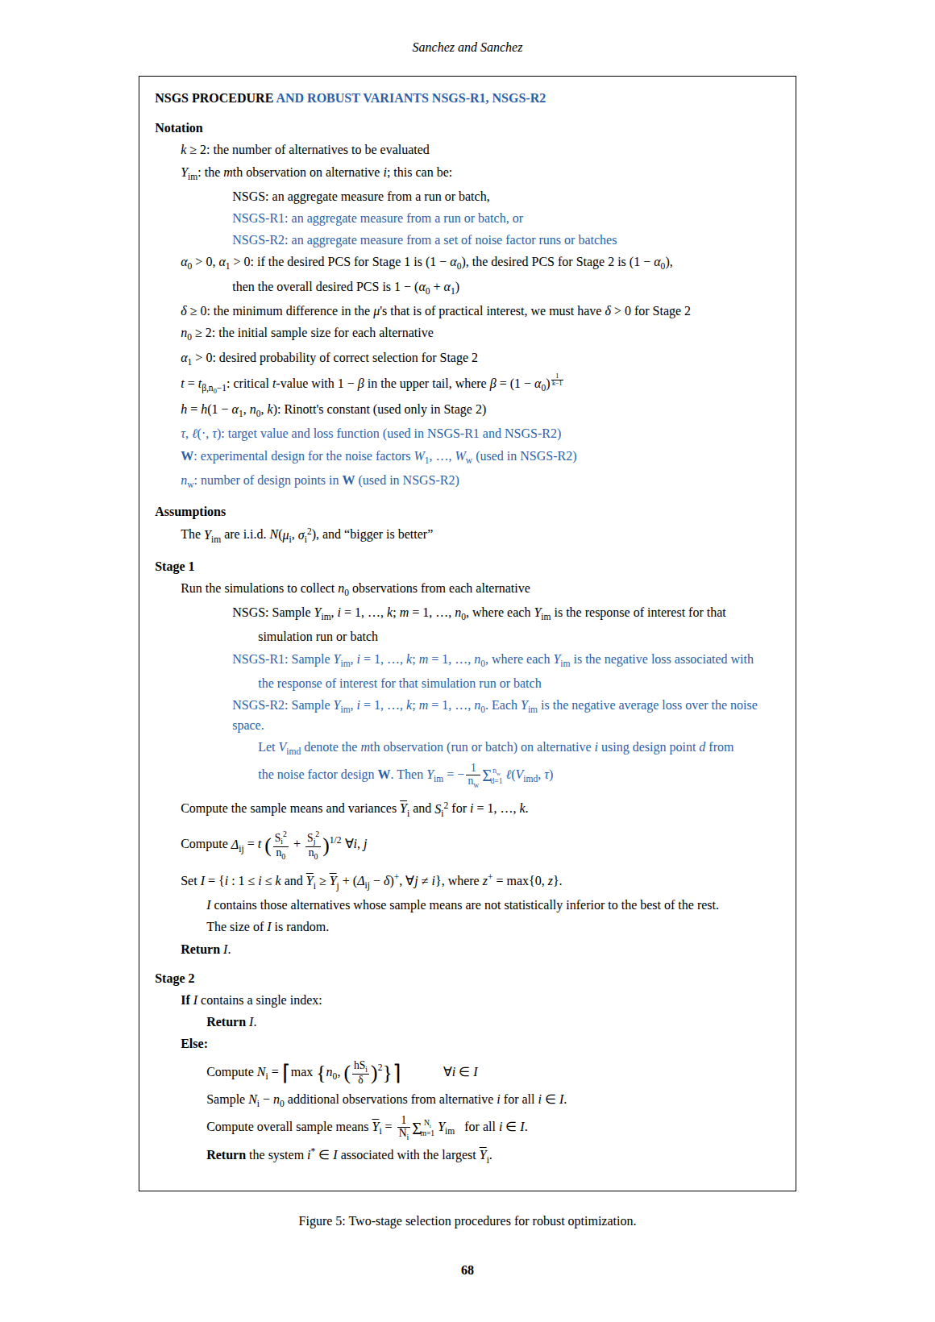Sanchez and Sanchez
NSGS PROCEDURE AND ROBUST VARIANTS NSGS-R1, NSGS-R2
Notation
k ≥ 2: the number of alternatives to be evaluated
Yim: the mth observation on alternative i; this can be:
NSGS: an aggregate measure from a run or batch,
NSGS-R1: an aggregate measure from a run or batch, or
NSGS-R2: an aggregate measure from a set of noise factor runs or batches
α0 > 0, α1 > 0: if the desired PCS for Stage 1 is (1 − α0), the desired PCS for Stage 2 is (1 − α0),
then the overall desired PCS is 1 − (α0 + α1)
δ ≥ 0: the minimum difference in the μ's that is of practical interest, we must have δ > 0 for Stage 2
n0 ≥ 2: the initial sample size for each alternative
α1 > 0: desired probability of correct selection for Stage 2
t = tβ,n0−1: critical t-value with 1 − β in the upper tail, where β = (1 − α0)1 k−1
h = h(1 − α1, n0, k): Rinott's constant (used only in Stage 2)
τ, ℓ(·, τ): target value and loss function (used in NSGS-R1 and NSGS-R2)
W: experimental design for the noise factors W1, …, Ww (used in NSGS-R2)
nw: number of design points in W (used in NSGS-R2)
Assumptions
The Yim are i.i.d. N(μi, σi2), and “bigger is better”
Stage 1
Run the simulations to collect n0 observations from each alternative
NSGS: Sample Yim, i = 1, …, k; m = 1, …, n0, where each Yim is the response of interest for that
simulation run or batch
NSGS-R1: Sample Yim, i = 1, …, k; m = 1, …, n0, where each Yim is the negative loss associated with
the response of interest for that simulation run or batch
NSGS-R2: Sample Yim, i = 1, …, k; m = 1, …, n0. Each Yim is the negative average loss over the noise space.
Let Vimd denote the mth observation (run or batch) on alternative i using design point d from
the noise factor design W. Then Yim = −1 nw Σnw d=1 ℓ(Vimd, τ)
Compute the sample means and variances Yi and Si2 for i = 1, …, k.
Compute Δij = t (Si2 n0 + Sj2 n0)1/2 ∀i, j
Set I = {i : 1 ≤ i ≤ k and Yi ≥ Yj + (Δij − δ)+, ∀j ≠ i}, where z+ = max{0, z}.
I contains those alternatives whose sample means are not statistically inferior to the best of the rest.
The size of I is random.
Return I.
Stage 2
If I contains a single index:
Return I.
Else:
Compute Ni = ⌈max {n0, (hSi δ)2}⌉ ∀i ∈ I
Sample Ni − n0 additional observations from alternative i for all i ∈ I.
Compute overall sample means Yi = 1 Ni ΣNi m=1 Yim for all i ∈ I.
Return the system i* ∈ I associated with the largest Yi.
Figure 5: Two-stage selection procedures for robust optimization.
68